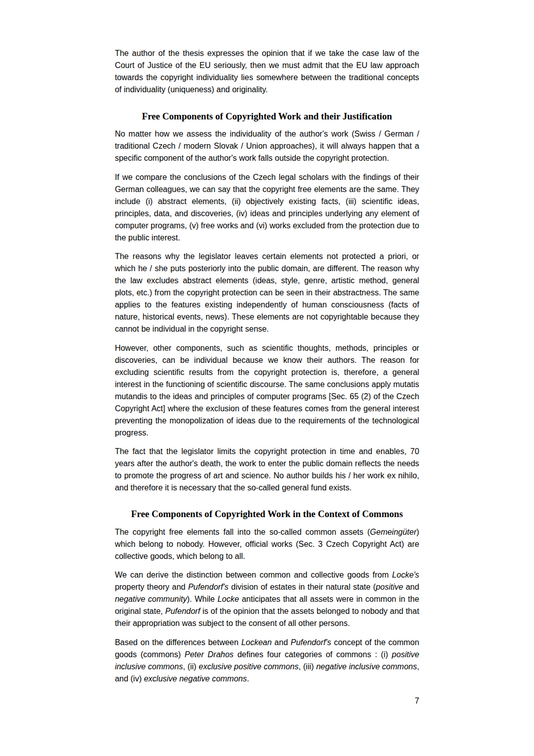The author of the thesis expresses the opinion that if we take the case law of the Court of Justice of the EU seriously, then we must admit that the EU law approach towards the copyright individuality lies somewhere between the traditional concepts of individuality (uniqueness) and originality.
Free Components of Copyrighted Work and their Justification
No matter how we assess the individuality of the author's work (Swiss / German / traditional Czech / modern Slovak / Union approaches), it will always happen that a specific component of the author's work falls outside the copyright protection.
If we compare the conclusions of the Czech legal scholars with the findings of their German colleagues, we can say that the copyright free elements are the same. They include (i) abstract elements, (ii) objectively existing facts, (iii) scientific ideas, principles, data, and discoveries, (iv) ideas and principles underlying any element of computer programs, (v) free works and (vi) works excluded from the protection due to the public interest.
The reasons why the legislator leaves certain elements not protected a priori, or which he / she puts posteriorly into the public domain, are different. The reason why the law excludes abstract elements (ideas, style, genre, artistic method, general plots, etc.) from the copyright protection can be seen in their abstractness. The same applies to the features existing independently of human consciousness (facts of nature, historical events, news). These elements are not copyrightable because they cannot be individual in the copyright sense.
However, other components, such as scientific thoughts, methods, principles or discoveries, can be individual because we know their authors. The reason for excluding scientific results from the copyright protection is, therefore, a general interest in the functioning of scientific discourse. The same conclusions apply mutatis mutandis to the ideas and principles of computer programs [Sec. 65 (2) of the Czech Copyright Act] where the exclusion of these features comes from the general interest preventing the monopolization of ideas due to the requirements of the technological progress.
The fact that the legislator limits the copyright protection in time and enables, 70 years after the author's death, the work to enter the public domain reflects the needs to promote the progress of art and science. No author builds his / her work ex nihilo, and therefore it is necessary that the so-called general fund exists.
Free Components of Copyrighted Work in the Context of Commons
The copyright free elements fall into the so-called common assets (Gemeingüter) which belong to nobody. However, official works (Sec. 3 Czech Copyright Act) are collective goods, which belong to all.
We can derive the distinction between common and collective goods from Locke's property theory and Pufendorf's division of estates in their natural state (positive and negative community). While Locke anticipates that all assets were in common in the original state, Pufendorf is of the opinion that the assets belonged to nobody and that their appropriation was subject to the consent of all other persons.
Based on the differences between Lockean and Pufendorf's concept of the common goods (commons) Peter Drahos defines four categories of commons : (i) positive inclusive commons, (ii) exclusive positive commons, (iii) negative inclusive commons, and (iv) exclusive negative commons.
7